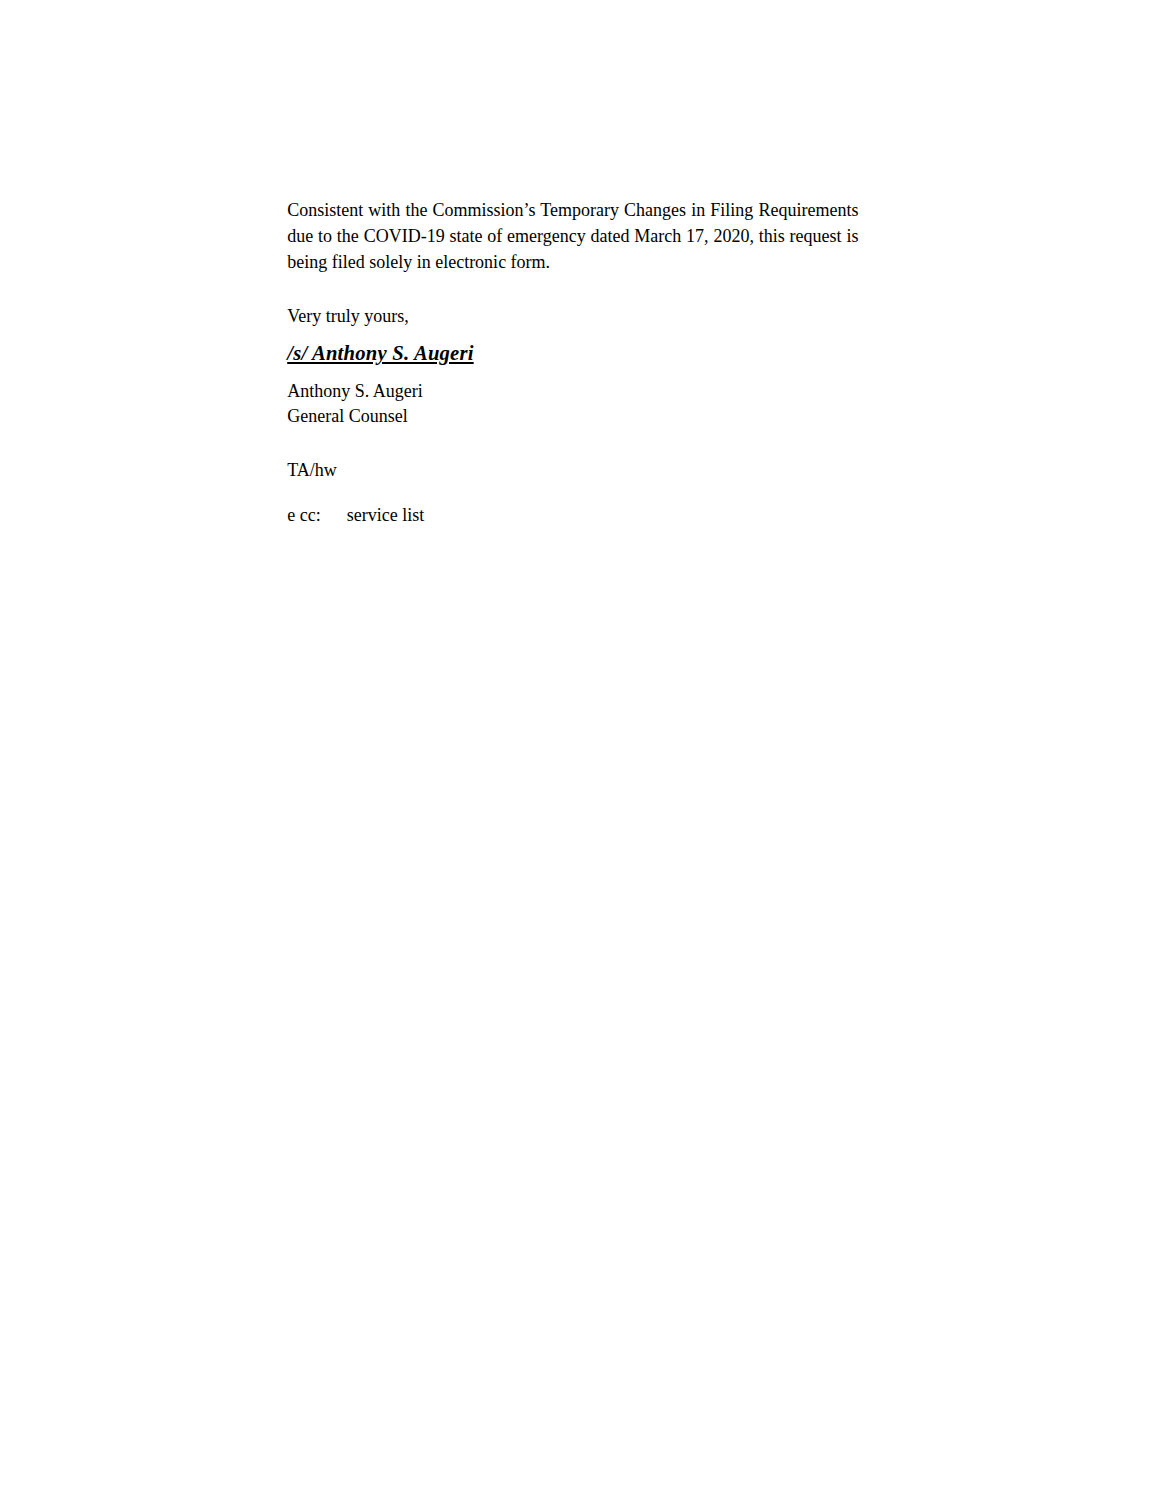Consistent with the Commission’s Temporary Changes in Filing Requirements due to the COVID-19 state of emergency dated March 17, 2020, this request is being filed solely in electronic form.
Very truly yours,
/s/ Anthony S. Augeri
Anthony S. Augeri
General Counsel
TA/hw
e cc: service list